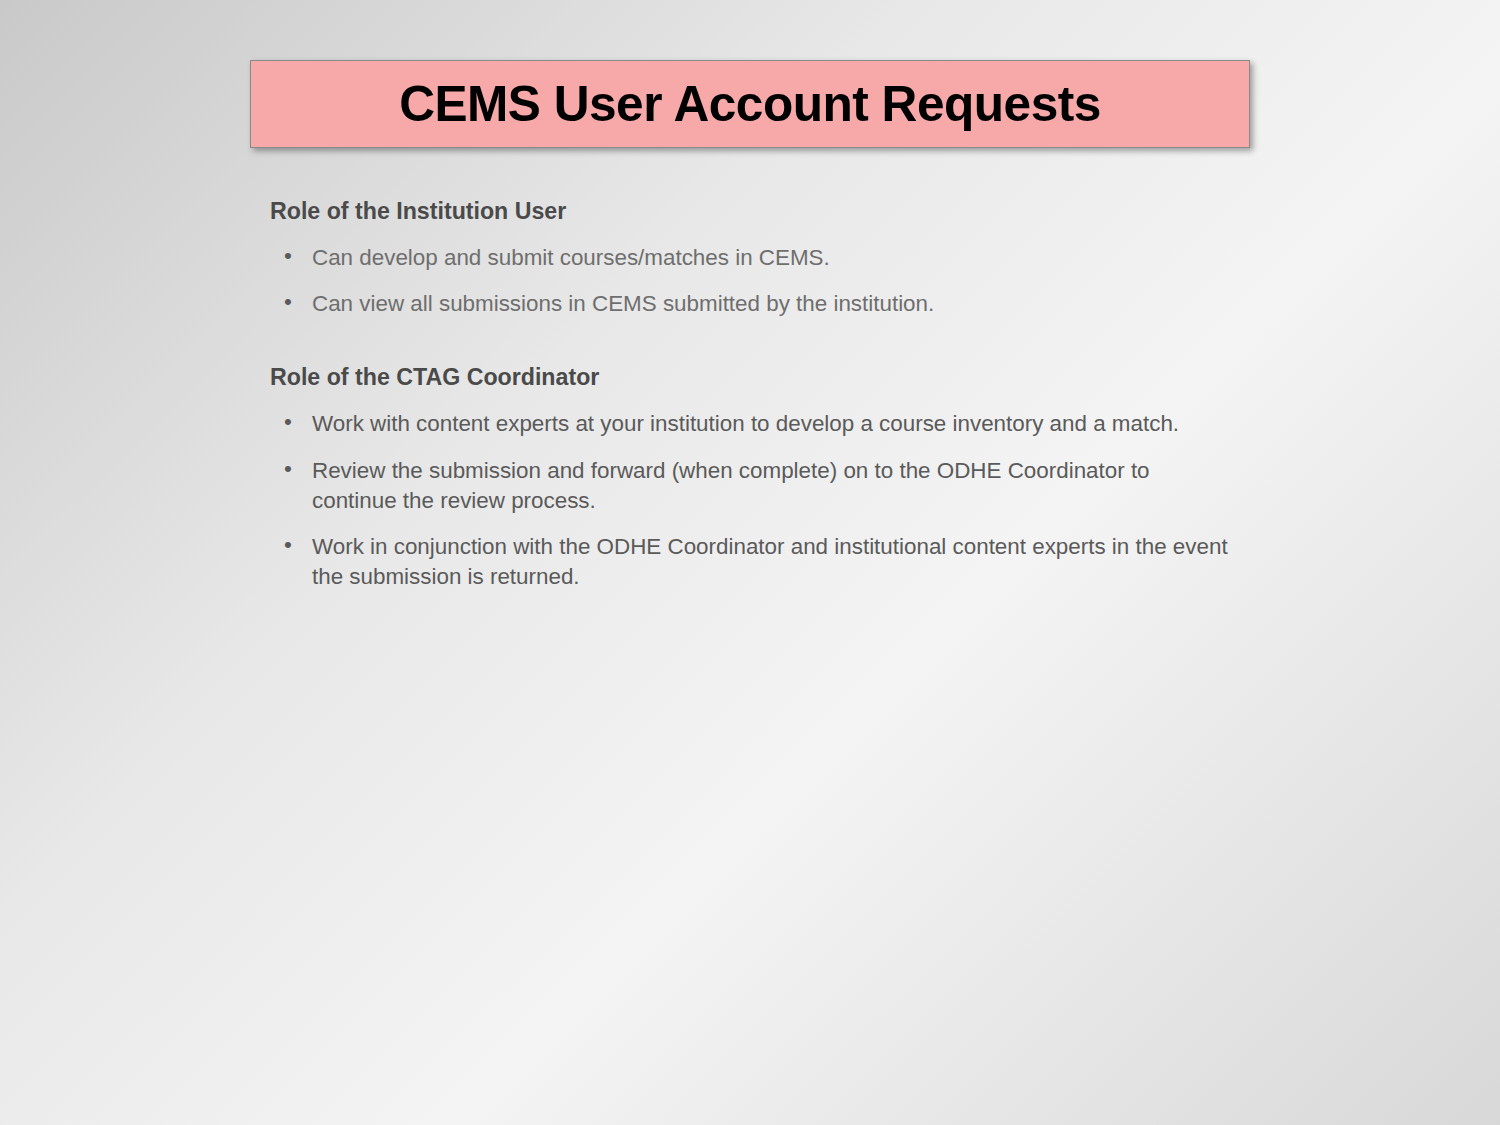CEMS User Account Requests
Role of the Institution User
Can develop and submit courses/matches in CEMS.
Can view all submissions in CEMS submitted by the institution.
Role of the CTAG Coordinator
Work with content experts at your institution to develop a course inventory and a match.
Review the submission and forward (when complete) on to the ODHE Coordinator to continue the review process.
Work in conjunction with the ODHE Coordinator and institutional content experts in the event the submission is returned.